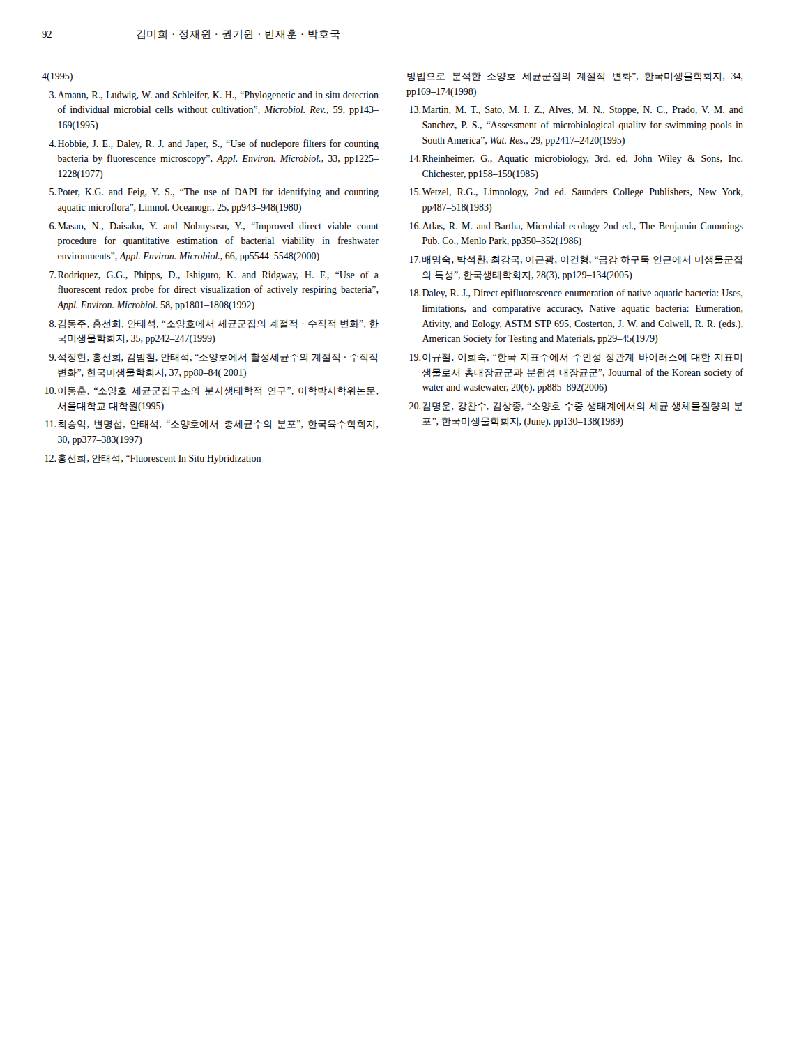92 김미희 · 정재원 · 권기원 · 빈재훈 · 박호국
4(1995)
3 Amann, R., Ludwig, W. and Schleifer, K. H., “Phylogenetic and in situ detection of individual microbial cells without cultivation”, Microbiol. Rev., 59, pp143–169(1995)
4 Hobbie, J. E., Daley, R. J. and Japer, S., “Use of nuclepore filters for counting bacteria by fluorescence microscopy”, Appl. Environ. Microbiol., 33, pp1225–1228(1977)
5 Poter, K.G. and Feig, Y. S., “The use of DAPI for identifying and counting aquatic microflora”, Limnol. Oceanogr., 25, pp943–948(1980)
6 Masao, N., Daisaku, Y. and Nobuysasu, Y., “Improved direct viable count procedure for quantitative estimation of bacterial viability in freshwater environments”, Appl. Environ. Microbiol., 66, pp5544–5548(2000)
7 Rodriquez, G.G., Phipps, D., Ishiguro, K. and Ridgway, H. F., “Use of a fluorescent redox probe for direct visualization of actively respiring bacteria”, Appl. Environ. Microbiol. 58, pp1801–1808(1992)
8김동주, 홍선희, 안태석, “소양호에서 세균군집의 계절적 · 수직적 변화”, 한국미생물학회지, 35, pp242–247(1999)
9석정현, 홍선희, 김범철, 안태석, “소양호에서 활성세균수의 계절적 · 수직적 변화”, 한국미생물학회지, 37, pp80–84( 2001)
10이동훈, “소양호 세균군집구조의 분자생태학적 연구”, 이학박사학위논문, 서울대학교 대학원(1995)
11최승익, 변명섭, 안태석, “소양호에서 총세균수의 분포”, 한국육수학회지, 30, pp377–383(1997)
12홍선희, 안태석, “Fluorescent In Situ Hybridization
방법으로 분석한 소양호 세균군집의 계절적 변화”, 한국미생물학회지, 34, pp169–174(1998)
13 Martin, M. T., Sato, M. I. Z., Alves, M. N., Stoppe, N. C., Prado, V. M. and Sanchez, P. S., “Assessment of microbiological quality for swimming pools in South America”, Wat. Res., 29, pp2417–2420(1995)
14 Rheinheimer, G., Aquatic microbiology, 3rd. ed. John Wiley & Sons, Inc. Chichester, pp158–159(1985)
15 Wetzel, R.G., Limnology, 2nd ed. Saunders College Publishers, New York, pp487–518(1983)
16 Atlas, R. M. and Bartha, Microbial ecology 2nd ed., The Benjamin Cummings Pub. Co., Menlo Park, pp350–352(1986)
17배명숙, 박석환, 최강국, 이근광, 이건형, “금강 하구둑 인근에서 미생물군집의 특성”, 한국생태학회지, 28(3), pp129–134(2005)
18 Daley, R. J., Direct epifluorescence enumeration of native aquatic bacteria: Uses, limitations, and comparative accuracy, Native aquatic bacteria: Eumeration, Ativity, and Eology, ASTM STP 695, Costerton, J. W. and Colwell, R. R. (eds.), American Society for Testing and Materials, pp29–45(1979)
19이규철, 이희숙, “한국 지표수에서 수인성 장관계 바이러스에 대한 지표미생물로서 총대장균군과 분원성 대장균군”, Jouurnal of the Korean society of water and wastewater, 20(6), pp885–892(2006)
20김명운, 강찬수, 김상종, “소양호 수중 생태계에서의 세균 생체물질량의 분포”, 한국미생물학회지, (June), pp130–138(1989)